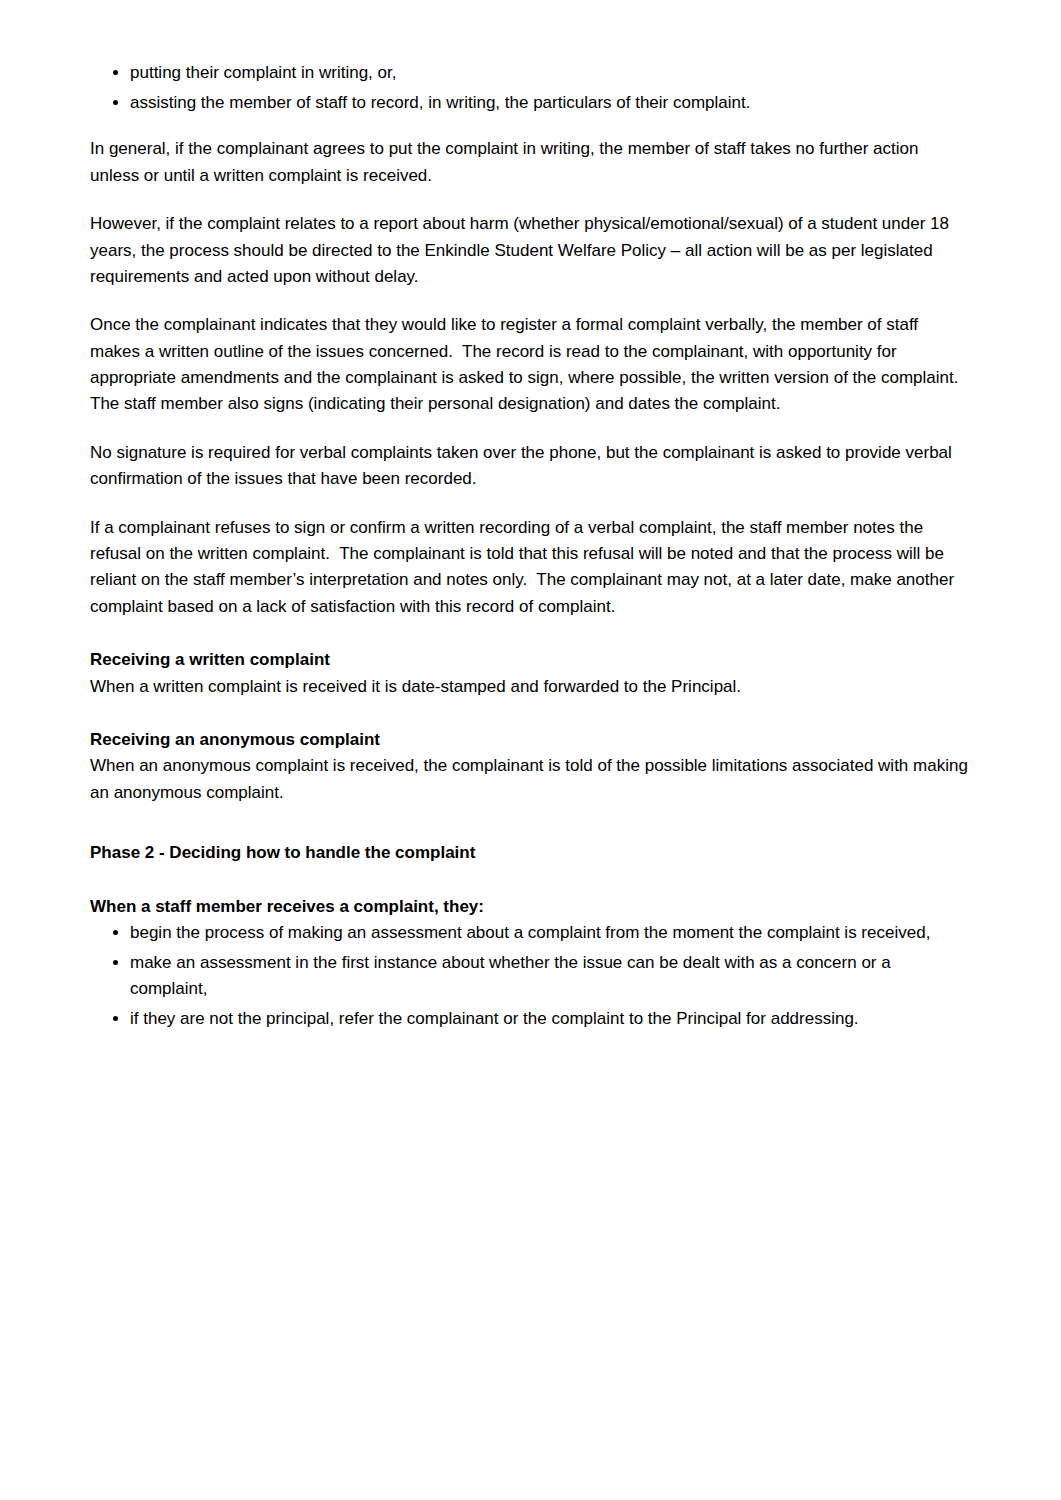putting their complaint in writing, or,
assisting the member of staff to record, in writing, the particulars of their complaint.
In general, if the complainant agrees to put the complaint in writing, the member of staff takes no further action unless or until a written complaint is received.
However, if the complaint relates to a report about harm (whether physical/emotional/sexual) of a student under 18 years, the process should be directed to the Enkindle Student Welfare Policy – all action will be as per legislated requirements and acted upon without delay.
Once the complainant indicates that they would like to register a formal complaint verbally, the member of staff makes a written outline of the issues concerned. The record is read to the complainant, with opportunity for appropriate amendments and the complainant is asked to sign, where possible, the written version of the complaint. The staff member also signs (indicating their personal designation) and dates the complaint.
No signature is required for verbal complaints taken over the phone, but the complainant is asked to provide verbal confirmation of the issues that have been recorded.
If a complainant refuses to sign or confirm a written recording of a verbal complaint, the staff member notes the refusal on the written complaint. The complainant is told that this refusal will be noted and that the process will be reliant on the staff member’s interpretation and notes only. The complainant may not, at a later date, make another complaint based on a lack of satisfaction with this record of complaint.
Receiving a written complaint
When a written complaint is received it is date-stamped and forwarded to the Principal.
Receiving an anonymous complaint
When an anonymous complaint is received, the complainant is told of the possible limitations associated with making an anonymous complaint.
Phase 2 - Deciding how to handle the complaint
When a staff member receives a complaint, they:
begin the process of making an assessment about a complaint from the moment the complaint is received,
make an assessment in the first instance about whether the issue can be dealt with as a concern or a complaint,
if they are not the principal, refer the complainant or the complaint to the Principal for addressing.